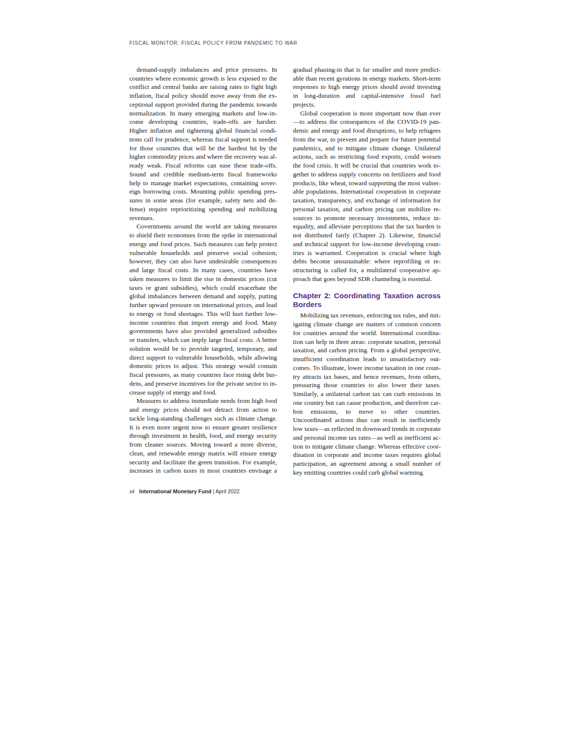Fiscal Monitor: Fiscal Policy from Pandemic to War
demand-supply imbalances and price pressures. In countries where economic growth is less exposed to the conflict and central banks are raising rates to fight high inflation, fiscal policy should move away from the exceptional support provided during the pandemic towards normalization. In many emerging markets and low-income developing countries, trade-offs are harsher. Higher inflation and tightening global financial conditions call for prudence, whereas fiscal support is needed for those countries that will be the hardest hit by the higher commodity prices and where the recovery was already weak. Fiscal reforms can ease these trade-offs. Sound and credible medium-term fiscal frameworks help to manage market expectations, containing sovereign borrowing costs. Mounting public spending pressures in some areas (for example, safety nets and defense) require reprioritizing spending and mobilizing revenues.
Governments around the world are taking measures to shield their economies from the spike in international energy and food prices. Such measures can help protect vulnerable households and preserve social cohesion; however, they can also have undesirable consequences and large fiscal costs. In many cases, countries have taken measures to limit the rise in domestic prices (cut taxes or grant subsidies), which could exacerbate the global imbalances between demand and supply, putting further upward pressure on international prices, and lead to energy or food shortages. This will hurt further low-income countries that import energy and food. Many governments have also provided generalized subsidies or transfers, which can imply large fiscal costs. A better solution would be to provide targeted, temporary, and direct support to vulnerable households, while allowing domestic prices to adjust. This strategy would contain fiscal pressures, as many countries face rising debt burdens, and preserve incentives for the private sector to increase supply of energy and food.
Measures to address immediate needs from high food and energy prices should not detract from action to tackle long-standing challenges such as climate change. It is even more urgent now to ensure greater resilience through investment in health, food, and energy security from cleaner sources. Moving toward a more diverse, clean, and renewable energy matrix will ensure energy security and facilitate the green transition. For example, increases in carbon taxes in most countries envisage a gradual phasing-in that is far smaller and more predictable than recent gyrations in energy markets. Short-term responses to high energy prices should avoid investing in long-duration and capital-intensive fossil fuel projects.
Global cooperation is more important now than ever—to address the consequences of the COVID-19 pandemic and energy and food disruptions, to help refugees from the war, to prevent and prepare for future potential pandemics, and to mitigate climate change. Unilateral actions, such as restricting food exports, could worsen the food crisis. It will be crucial that countries work together to address supply concerns on fertilizers and food products, like wheat, toward supporting the most vulnerable populations. International cooperation in corporate taxation, transparency, and exchange of information for personal taxation, and carbon pricing can mobilize resources to promote necessary investments, reduce inequality, and alleviate perceptions that the tax burden is not distributed fairly (Chapter 2). Likewise, financial and technical support for low-income developing countries is warranted. Cooperation is crucial where high debts become unsustainable: where reprofiling or restructuring is called for, a multilateral cooperative approach that goes beyond SDR channeling is essential.
Chapter 2: Coordinating Taxation across Borders
Mobilizing tax revenues, enforcing tax rules, and mitigating climate change are matters of common concern for countries around the world. International coordination can help in three areas: corporate taxation, personal taxation, and carbon pricing. From a global perspective, insufficient coordination leads to unsatisfactory outcomes. To illustrate, lower income taxation in one country attracts tax bases, and hence revenues, from others, pressuring those countries to also lower their taxes. Similarly, a unilateral carbon tax can curb emissions in one country but can cause production, and therefore carbon emissions, to move to other countries. Uncoordinated actions thus can result in inefficiently low taxes—as reflected in downward trends in corporate and personal income tax rates—as well as inefficient action to mitigate climate change. Whereas effective coordination in corporate and income taxes requires global participation, an agreement among a small number of key emitting countries could curb global warming.
xii International Monetary Fund | April 2022